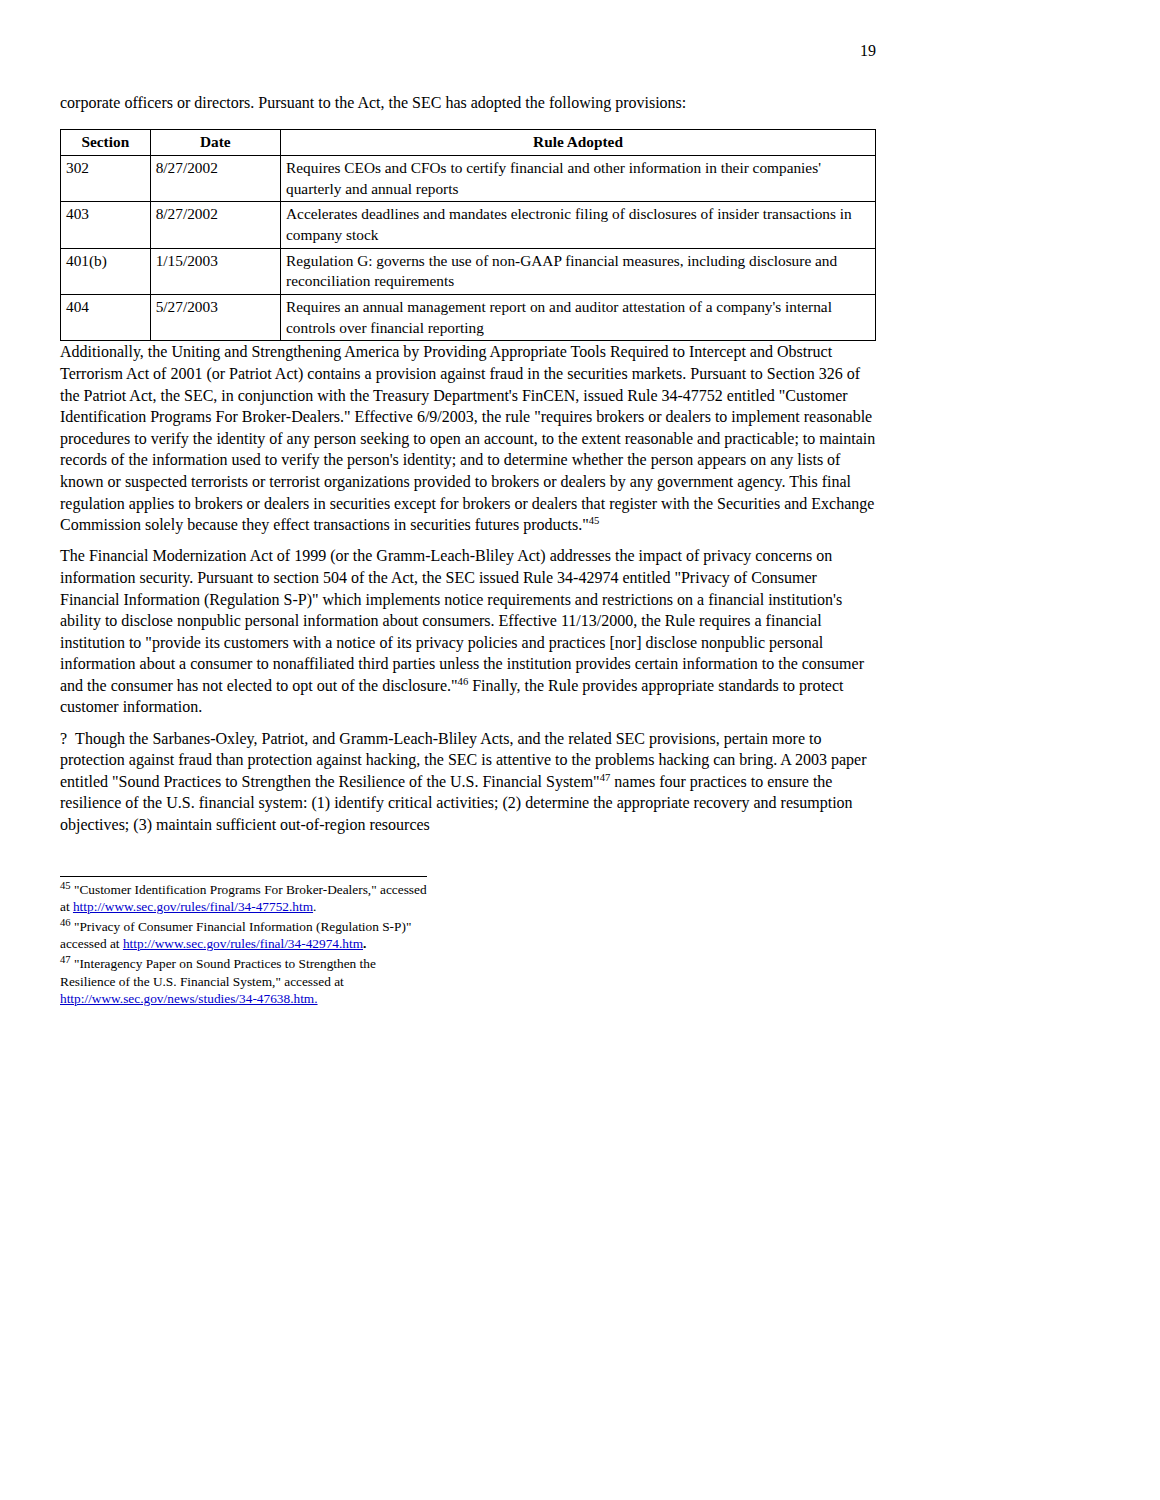19
corporate officers or directors. Pursuant to the Act, the SEC has adopted the following provisions:
| Section | Date | Rule Adopted |
| --- | --- | --- |
| 302 | 8/27/2002 | Requires CEOs and CFOs to certify financial and other information in their companies' quarterly and annual reports |
| 403 | 8/27/2002 | Accelerates deadlines and mandates electronic filing of disclosures of insider transactions in company stock |
| 401(b) | 1/15/2003 | Regulation G: governs the use of non-GAAP financial measures, including disclosure and reconciliation requirements |
| 404 | 5/27/2003 | Requires an annual management report on and auditor attestation of a company's internal controls over financial reporting |
Additionally, the Uniting and Strengthening America by Providing Appropriate Tools Required to Intercept and Obstruct Terrorism Act of 2001 (or Patriot Act) contains a provision against fraud in the securities markets. Pursuant to Section 326 of the Patriot Act, the SEC, in conjunction with the Treasury Department's FinCEN, issued Rule 34-47752 entitled "Customer Identification Programs For Broker-Dealers." Effective 6/9/2003, the rule "requires brokers or dealers to implement reasonable procedures to verify the identity of any person seeking to open an account, to the extent reasonable and practicable; to maintain records of the information used to verify the person's identity; and to determine whether the person appears on any lists of known or suspected terrorists or terrorist organizations provided to brokers or dealers by any government agency. This final regulation applies to brokers or dealers in securities except for brokers or dealers that register with the Securities and Exchange Commission solely because they effect transactions in securities futures products."45
The Financial Modernization Act of 1999 (or the Gramm-Leach-Bliley Act) addresses the impact of privacy concerns on information security. Pursuant to section 504 of the Act, the SEC issued Rule 34-42974 entitled "Privacy of Consumer Financial Information (Regulation S-P)" which implements notice requirements and restrictions on a financial institution's ability to disclose nonpublic personal information about consumers. Effective 11/13/2000, the Rule requires a financial institution to "provide its customers with a notice of its privacy policies and practices [nor] disclose nonpublic personal information about a consumer to nonaffiliated third parties unless the institution provides certain information to the consumer and the consumer has not elected to opt out of the disclosure."46 Finally, the Rule provides appropriate standards to protect customer information.
?Though the Sarbanes-Oxley, Patriot, and Gramm-Leach-Bliley Acts, and the related SEC provisions, pertain more to protection against fraud than protection against hacking, the SEC is attentive to the problems hacking can bring. A 2003 paper entitled "Sound Practices to Strengthen the Resilience of the U.S. Financial System"47 names four practices to ensure the resilience of the U.S. financial system: (1) identify critical activities; (2) determine the appropriate recovery and resumption objectives; (3) maintain sufficient out-of-region resources
45 "Customer Identification Programs For Broker-Dealers," accessed at http://www.sec.gov/rules/final/34-47752.htm.
46 "Privacy of Consumer Financial Information (Regulation S-P)" accessed at http://www.sec.gov/rules/final/34-42974.htm.
47 "Interagency Paper on Sound Practices to Strengthen the Resilience of the U.S. Financial System," accessed at http://www.sec.gov/news/studies/34-47638.htm.